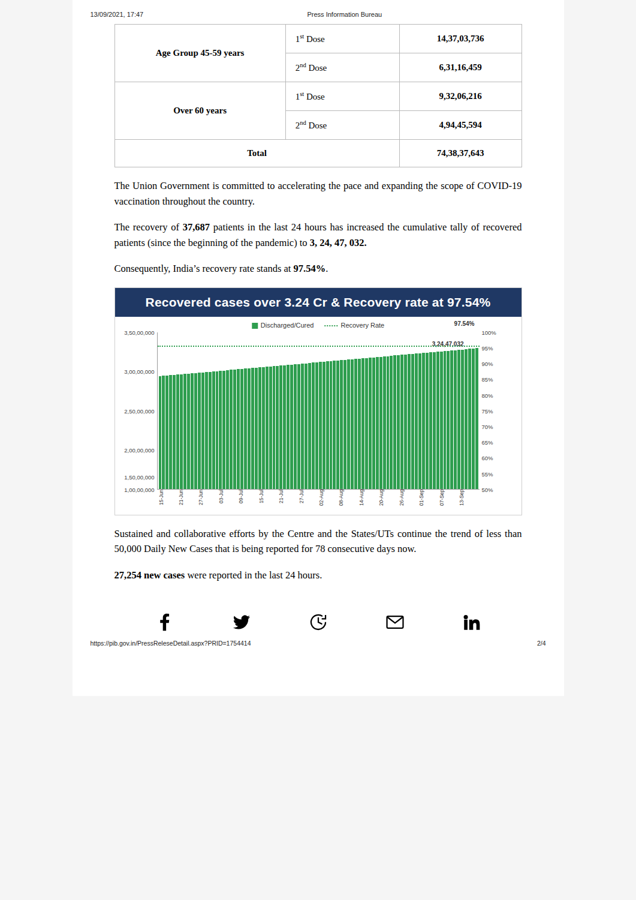13/09/2021, 17:47
Press Information Bureau
| Age Group 45-59 years | 1 st Dose | 14,37,03,736 |
| 2 nd Dose | 6,31,16,459 |
| Over 60 years | 1 st Dose | 9,32,06,216 |
| 2 nd Dose | 4,94,45,594 |
| Total | 74,38,37,643 |
The Union Government is committed to accelerating the pace and expanding the scope of COVID-19 vaccination throughout the country.
The recovery of 37,687 patients in the last 24 hours has increased the cumulative tally of recovered patients (since the beginning of the pandemic) to 3, 24, 47, 032.
Consequently, India’s recovery rate stands at 97.54%.
Recovered cases over 3.24 Cr & Recovery rate at 97.54%
Discharged/Cured Recovery Rate
97.54%
3,24,47,032
3,50,00,000
3,00,00,000
2,50,00,000
2,00,00,000
1,50,00,000
1,00,00,000
100%
95%
90%
85%
80%
75%
70%
65%
60%
55%
50%
15-Jun 21-Jun 27-Jun 03-Jul 09-Jul 15-Jul 21-Jul 27-Jul 02-Aug 08-Aug 14-Aug 20-Aug 26-Aug 01-Sep 07-Sep 13-Sep
Sustained and collaborative efforts by the Centre and the States/UTs continue the trend of less than 50,000 Daily New Cases that is being reported for 78 consecutive days now.
27,254 new cases were reported in the last 24 hours.
https://pib.gov.in/PressReleseDetail.aspx?PRID=1754414
2/4